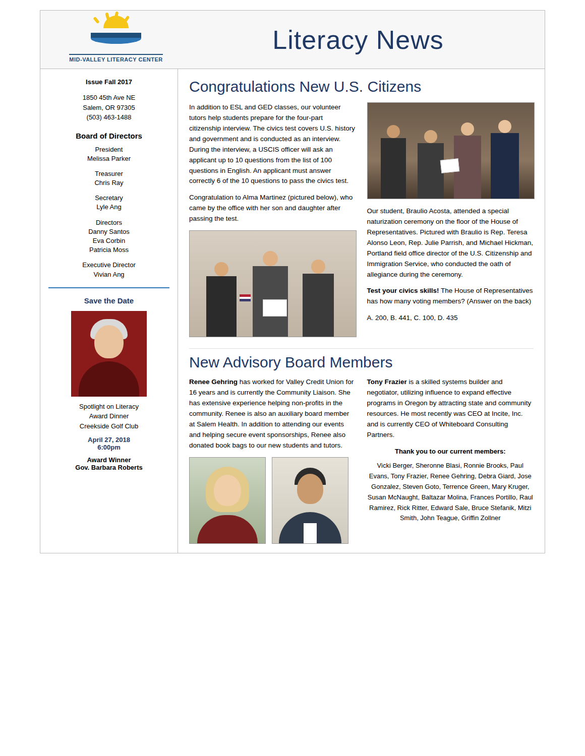MID-VALLEY LITERACY CENTER
Literacy News
Issue Fall 2017
1850 45th Ave NE
Salem, OR 97305
(503) 463-1488
Board of Directors
President Melissa Parker
Treasurer Chris Ray
Secretary Lyle Ang
Directors Danny Santos Eva Corbin Patricia Moss
Executive Director Vivian Ang
Save the Date
Spotlight on Literacy
Award Dinner
Creekside Golf Club
April 27, 2018
6:00pm
Award Winner
Gov. Barbara Roberts
Congratulations New U.S. Citizens
In addition to ESL and GED classes, our volunteer tutors help students prepare for the four-part citizenship interview. The civics test covers U.S. history and government and is conducted as an interview. During the interview, a USCIS officer will ask an applicant up to 10 questions from the list of 100 questions in English. An applicant must answer correctly 6 of the 10 questions to pass the civics test.
Congratulation to Alma Martinez (pictured below), who came by the office with her son and daughter after passing the test.
Our student, Braulio Acosta, attended a special naturization ceremony on the floor of the House of Representatives. Pictured with Braulio is Rep. Teresa Alonso Leon, Rep. Julie Parrish, and Michael Hickman, Portland field office director of the U.S. Citizenship and Immigration Service, who conducted the oath of allegiance during the ceremony.
Test your civics skills! The House of Representatives has how many voting members? (Answer on the back)
A. 200, B. 441, C. 100, D. 435
New Advisory Board Members
Renee Gehring has worked for Valley Credit Union for 16 years and is currently the Community Liaison. She has extensive experience helping non-profits in the community. Renee is also an auxiliary board member at Salem Health. In addition to attending our events and helping secure event sponsorships, Renee also donated book bags to our new students and tutors.
Tony Frazier is a skilled systems builder and negotiator, utilizing influence to expand effective programs in Oregon by attracting state and community resources. He most recently was CEO at Incite, Inc. and is currently CEO of Whiteboard Consulting Partners.
Thank you to our current members: Vicki Berger, Sheronne Blasi, Ronnie Brooks, Paul Evans, Tony Frazier, Renee Gehring, Debra Giard, Jose Gonzalez, Steven Goto, Terrence Green, Mary Kruger, Susan McNaught, Baltazar Molina, Frances Portillo, Raul Ramirez, Rick Ritter, Edward Sale, Bruce Stefanik, Mitzi Smith, John Teague, Griffin Zollner